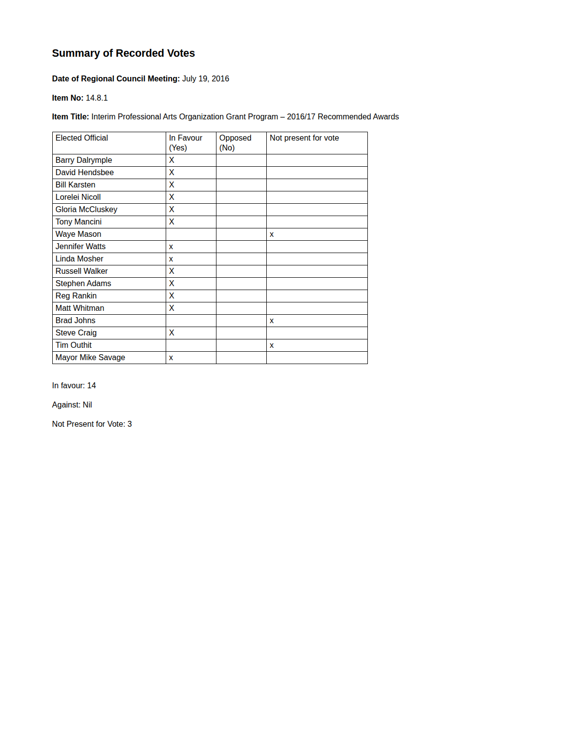Summary of Recorded Votes
Date of Regional Council Meeting: July 19, 2016
Item No: 14.8.1
Item Title: Interim Professional Arts Organization Grant Program – 2016/17 Recommended Awards
| Elected Official | In Favour (Yes) | Opposed (No) | Not present for vote |
| --- | --- | --- | --- |
| Barry Dalrymple | X | | |
| David Hendsbee | X | | |
| Bill Karsten | X | | |
| Lorelei Nicoll | X | | |
| Gloria McCluskey | X | | |
| Tony Mancini | X | | |
| Waye Mason | | | x |
| Jennifer Watts | x | | |
| Linda Mosher | x | | |
| Russell Walker | X | | |
| Stephen Adams | X | | |
| Reg Rankin | X | | |
| Matt Whitman | X | | |
| Brad Johns | | | x |
| Steve Craig | X | | |
| Tim Outhit | | | x |
| Mayor Mike Savage | x | | |
In favour: 14
Against: Nil
Not Present for Vote: 3